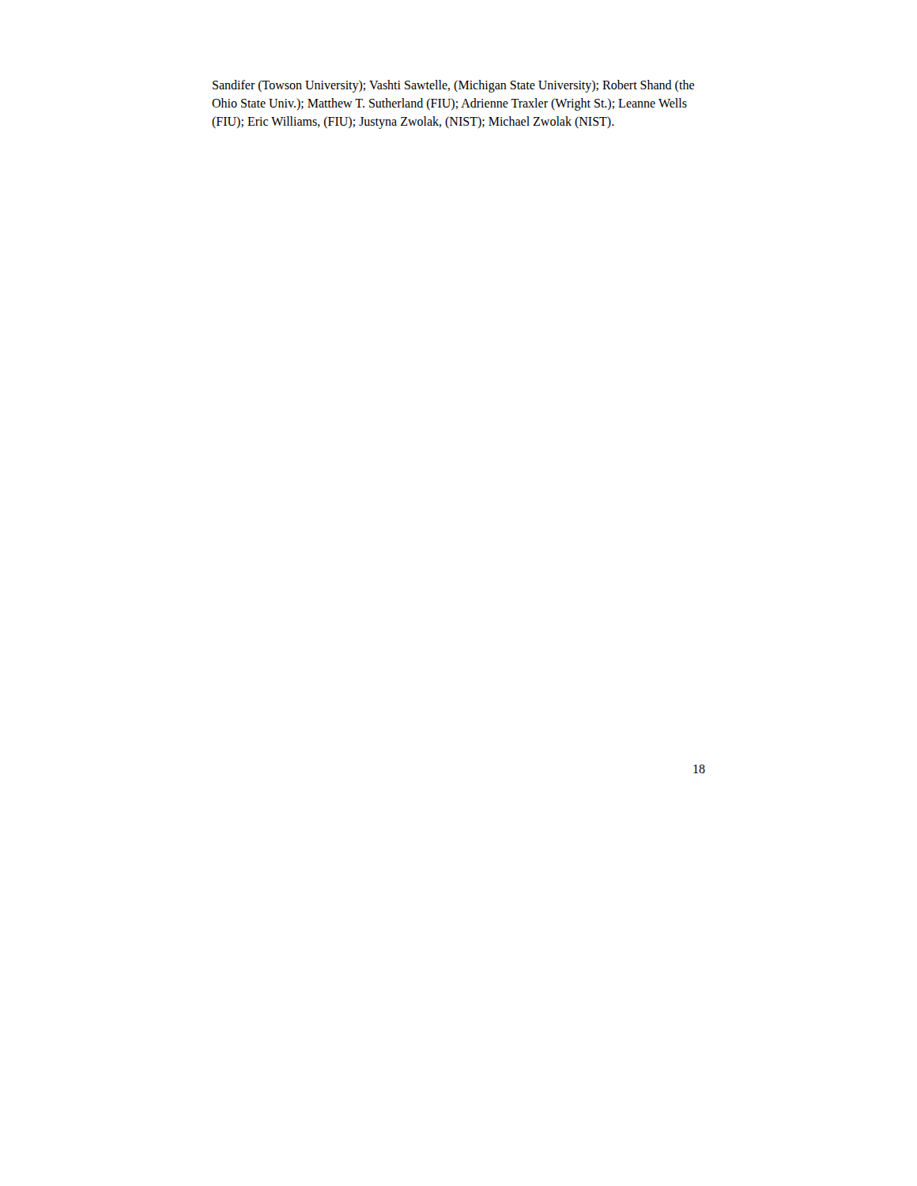Sandifer (Towson University); Vashti Sawtelle, (Michigan State University); Robert Shand (the Ohio State Univ.); Matthew T. Sutherland (FIU); Adrienne Traxler (Wright St.); Leanne Wells (FIU); Eric Williams, (FIU); Justyna Zwolak, (NIST); Michael Zwolak (NIST).
18